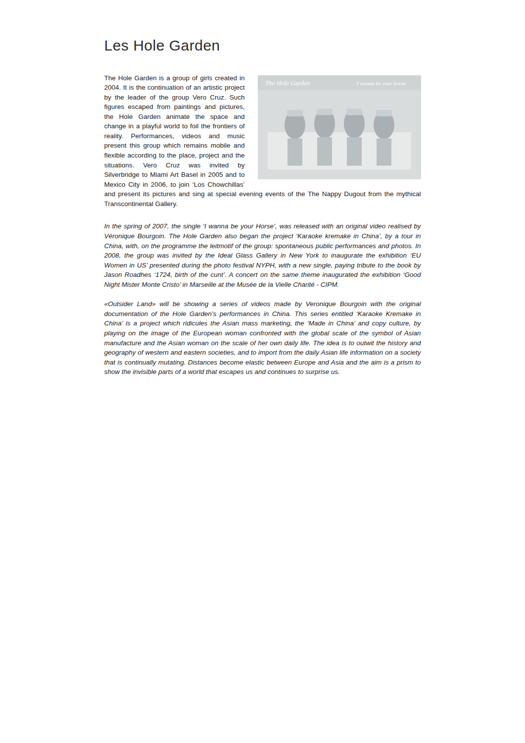Les Hole Garden
The Hole Garden is a group of girls created in 2004. It is the continuation of an artistic project by the leader of the group Vero Cruz. Such figures escaped from paintings and pictures, the Hole Garden animate the space and change in a playful world to foil the frontiers of reality. Performances, videos and music present this group which remains mobile and flexible according to the place, project and the situations. Vero Cruz was invited by Silverbridge to Miami Art Basel in 2005 and to Mexico City in 2006, to join ‘Los Chowchillas’ and present its pictures and sing at special evening events of the The Nappy Dugout from the mythical Transcontinental Gallery.
In the spring of 2007, the single ‘I wanna be your Horse’, was released with an original video realised by Véronique Bourgoin. The Hole Garden also began the project ‘Karaoke kremake in China’, by a tour in China, with, on the programme the leitmotif of the group: spontaneous public performances and photos. In 2008, the group was invited by the Ideal Glass Gallery in New York to inaugurate the exhibition ‘EU Women in US’ presented during the photo festival NYPH, with a new single, paying tribute to the book by Jason Roadhes ‘1724, birth of the cunt’. A concert on the same theme inaugurated the exhibition ‘Good Night Mister Monte Cristo’ in Marseille at the Musée de la Vielle Charité - CIPM.
«Outsider Land» will be showing a series of videos made by Veronique Bourgoin with the original documentation of the Hole Garden’s performances in China. This series entitled ‘Karaoke Kremake in China’ is a project which ridicules the Asian mass marketing, the ‘Made in China’ and copy culture, by playing on the image of the European woman confronted with the global scale of the symbol of Asian manufacture and the Asian woman on the scale of her own daily life. The idea is to outwit the history and geography of western and eastern societies, and to import from the daily Asian life information on a society that is continually mutating. Distances become elastic between Europe and Asia and the aim is a prism to show the invisible parts of a world that escapes us and continues to surprise us.